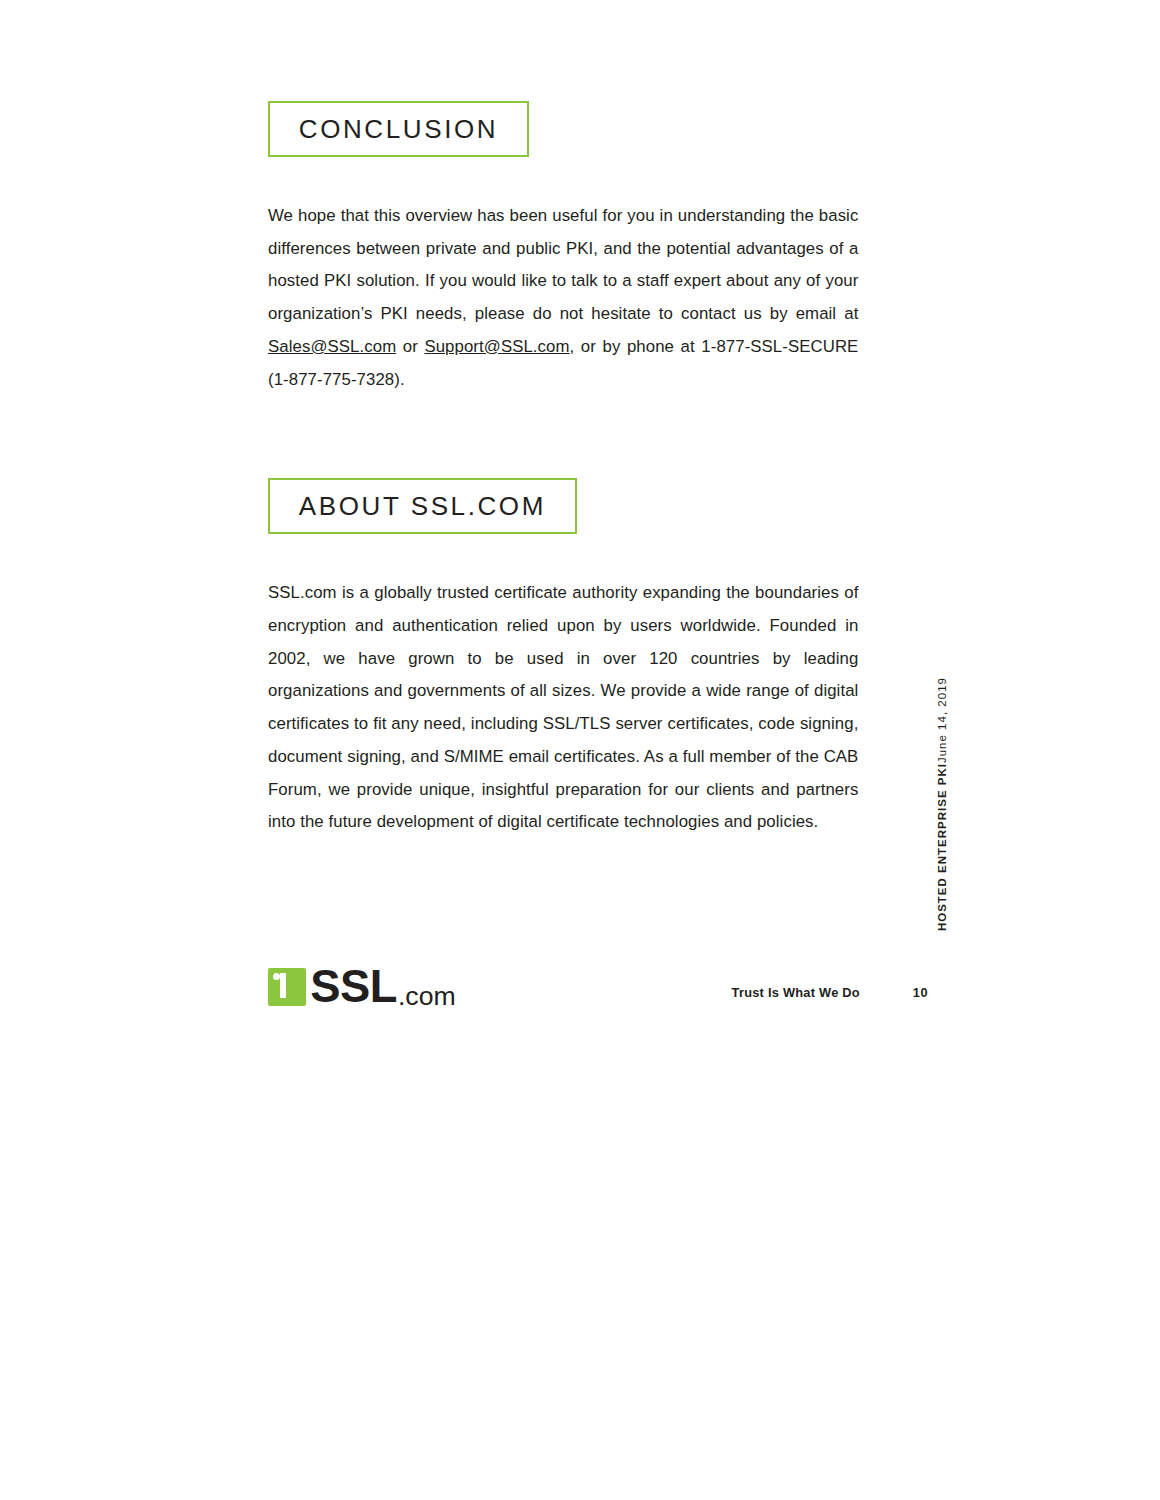Conclusion
We hope that this overview has been useful for you in understanding the basic differences between private and public PKI, and the potential advantages of a hosted PKI solution. If you would like to talk to a staff expert about any of your organization’s PKI needs, please do not hesitate to contact us by email at Sales@SSL.com or Support@SSL.com, or by phone at 1-877-SSL-SECURE (1-877-775-7328).
About SSL.com
SSL.com is a globally trusted certificate authority expanding the boundaries of encryption and authentication relied upon by users worldwide. Founded in 2002, we have grown to be used in over 120 countries by leading organizations and governments of all sizes. We provide a wide range of digital certificates to fit any need, including SSL/TLS server certificates, code signing, document signing, and S/MIME email certificates. As a full member of the CAB Forum, we provide unique, insightful preparation for our clients and partners into the future development of digital certificate technologies and policies.
Hosted Enterprise PKI June 14, 2019
SSL.com
Trust Is What We Do 10